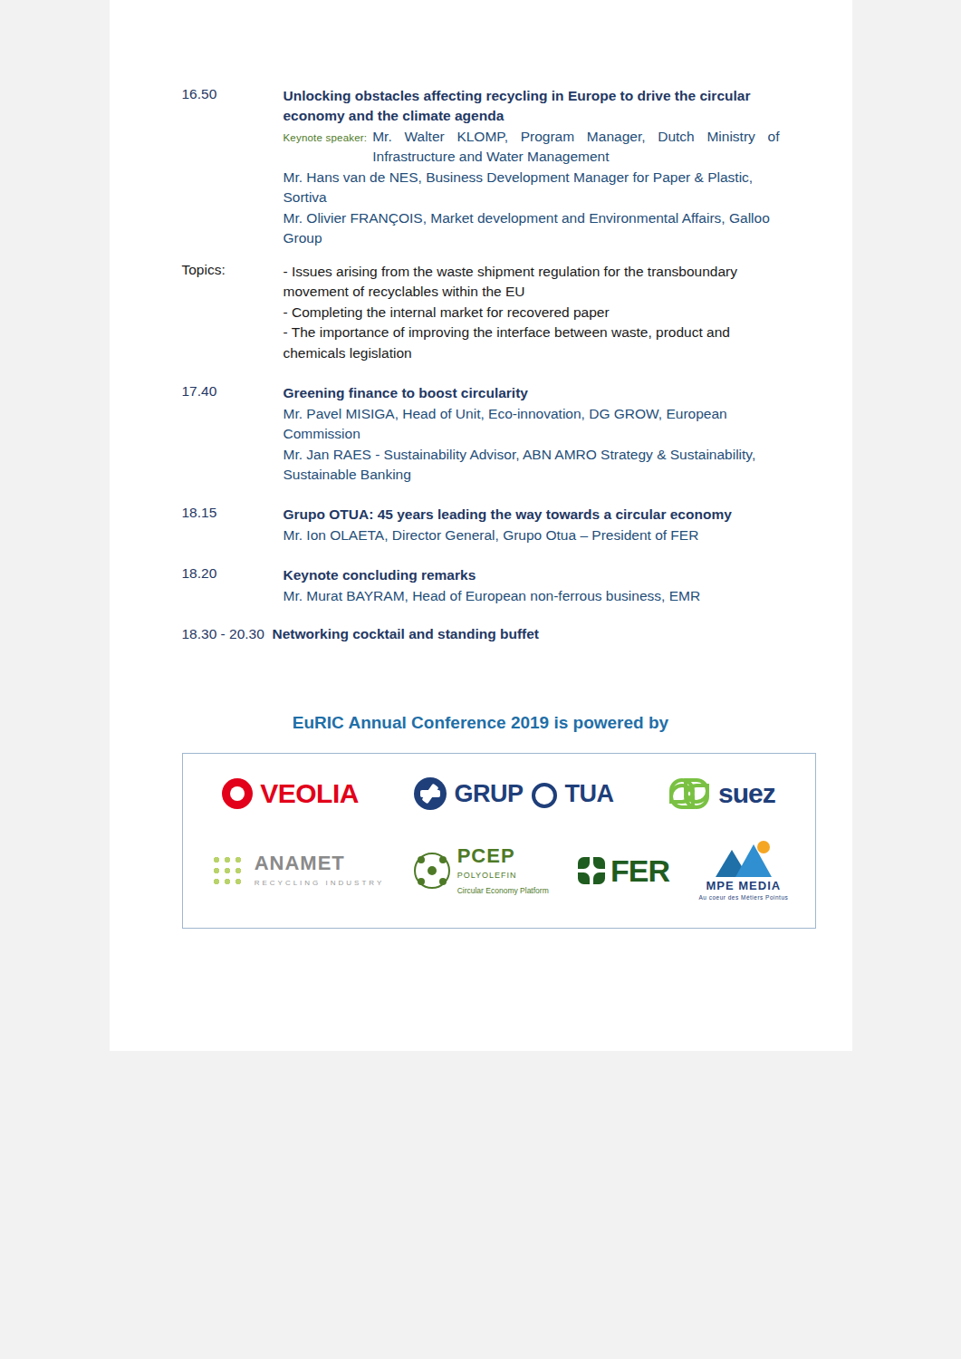| 16.50 | Unlocking obstacles affecting recycling in Europe to drive the circular economy and the climate agenda |
| | Keynote speaker: Mr. Walter KLOMP, Program Manager, Dutch Ministry of Infrastructure and Water Management Mr. Hans van de NES, Business Development Manager for Paper & Plastic, Sortiva Mr. Olivier FRANÇOIS, Market development and Environmental Affairs, Galloo Group |
| Topics: | - Issues arising from the waste shipment regulation for the transboundary movement of recyclables within the EU - Completing the internal market for recovered paper - The importance of improving the interface between waste, product and chemicals legislation |
| 17.40 | Greening finance to boost circularity Mr. Pavel MISIGA, Head of Unit, Eco-innovation, DG GROW, European Commission Mr. Jan RAES - Sustainability Advisor, ABN AMRO Strategy & Sustainability, Sustainable Banking |
| 18.15 | Grupo OTUA: 45 years leading the way towards a circular economy Mr. Ion OLAETA, Director General, Grupo Otua – President of FER |
| 18.20 | Keynote concluding remarks Mr. Murat BAYRAM, Head of European non-ferrous business, EMR |
18.30 - 20.30 Networking cocktail and standing buffet
EuRIC Annual Conference 2019 is powered by
VEOLIA
GRUP TUA
suez
ANAMET
RECYCLING INDUSTRY
PCEP
POLYOLEFIN
Circular Economy Platform
FER
MPE MEDIA Au coeur des Métiers Pointus